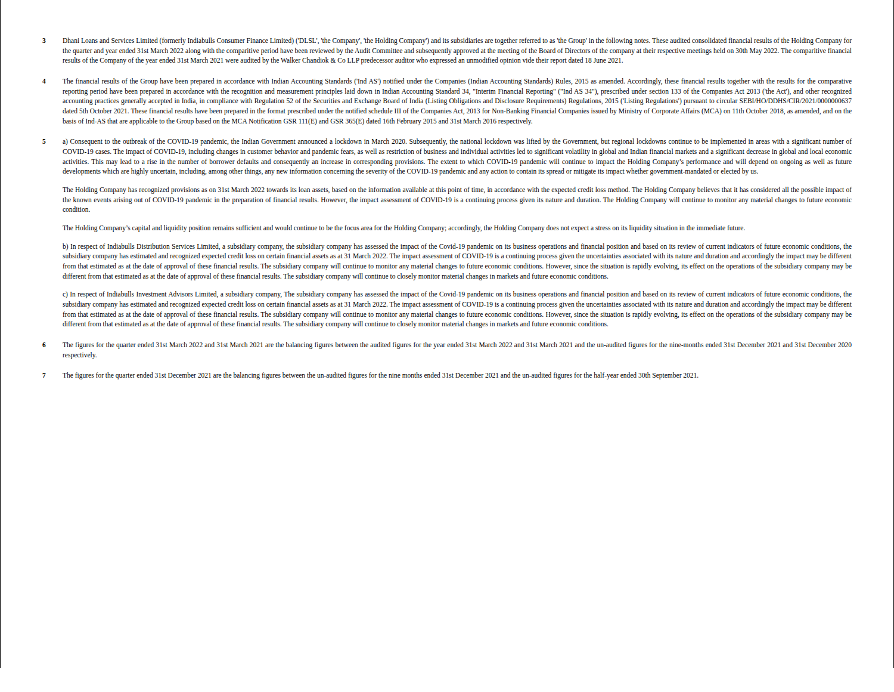3
Dhani Loans and Services Limited (formerly Indiabulls Consumer Finance Limited) ('DLSL', 'the Company', 'the Holding Company') and its subsidiaries are together referred to as 'the Group' in the following notes. These audited consolidated financial results of the Holding Company for the quarter and year ended 31st March 2022 along with the comparitive period have been reviewed by the Audit Committee and subsequently approved at the meeting of the Board of Directors of the company at their respective meetings held on 30th May 2022. The comparitive financial results of the Company of the year ended 31st March 2021 were audited by the Walker Chandiok & Co LLP predecessor auditor who expressed an unmodified opinion vide their report dated 18 June 2021.
4
The financial results of the Group have been prepared in accordance with Indian Accounting Standards ('Ind AS') notified under the Companies (Indian Accounting Standards) Rules, 2015 as amended. Accordingly, these financial results together with the results for the comparative reporting period have been prepared in accordance with the recognition and measurement principles laid down in Indian Accounting Standard 34, "Interim Financial Reporting" ("Ind AS 34"), prescribed under section 133 of the Companies Act 2013 ('the Act'), and other recognized accounting practices generally accepted in India, in compliance with Regulation 52 of the Securities and Exchange Board of India (Listing Obligations and Disclosure Requirements) Regulations, 2015 ('Listing Regulations') pursuant to circular SEBI/HO/DDHS/CIR/2021/0000000637 dated 5th October 2021. These financial results have been prepared in the format prescribed under the notified schedule III of the Companies Act, 2013 for Non-Banking Financial Companies issued by Ministry of Corporate Affairs (MCA) on 11th October 2018, as amended, and on the basis of Ind-AS that are applicable to the Group based on the MCA Notification GSR 111(E) and GSR 365(E) dated 16th February 2015 and 31st March 2016 respectively.
5
a) Consequent to the outbreak of the COVID-19 pandemic, the Indian Government announced a lockdown in March 2020. Subsequently, the national lockdown was lifted by the Government, but regional lockdowns continue to be implemented in areas with a significant number of COVID-19 cases. The impact of COVID-19, including changes in customer behavior and pandemic fears, as well as restriction of business and individual activities led to significant volatility in global and Indian financial markets and a significant decrease in global and local economic activities. This may lead to a rise in the number of borrower defaults and consequently an increase in corresponding provisions. The extent to which COVID-19 pandemic will continue to impact the Holding Company’s performance and will depend on ongoing as well as future developments which are highly uncertain, including, among other things, any new information concerning the severity of the COVID-19 pandemic and any action to contain its spread or mitigate its impact whether government-mandated or elected by us.
The Holding Company has recognized provisions as on 31st March 2022 towards its loan assets, based on the information available at this point of time, in accordance with the expected credit loss method. The Holding Company believes that it has considered all the possible impact of the known events arising out of COVID-19 pandemic in the preparation of financial results. However, the impact assessment of COVID-19 is a continuing process given its nature and duration. The Holding Company will continue to monitor any material changes to future economic condition.
The Holding Company’s capital and liquidity position remains sufficient and would continue to be the focus area for the Holding Company; accordingly, the Holding Company does not expect a stress on its liquidity situation in the immediate future.
b) In respect of Indiabulls Distribution Services Limited, a subsidiary company, the subsidiary company has assessed the impact of the Covid-19 pandemic on its business operations and financial position and based on its review of current indicators of future economic conditions, the subsidiary company has estimated and recognized expected credit loss on certain financial assets as at 31 March 2022. The impact assessment of COVID-19 is a continuing process given the uncertainties associated with its nature and duration and accordingly the impact may be different from that estimated as at the date of approval of these financial results. The subsidiary company will continue to monitor any material changes to future economic conditions. However, since the situation is rapidly evolving, its effect on the operations of the subsidiary company may be different from that estimated as at the date of approval of these financial results. The subsidiary company will continue to closely monitor material changes in markets and future economic conditions.
c) In respect of Indiabulls Investment Advisors Limited, a subsidiary company, The subsidiary company has assessed the impact of the Covid-19 pandemic on its business operations and financial position and based on its review of current indicators of future economic conditions, the subsidiary company has estimated and recognized expected credit loss on certain financial assets as at 31 March 2022. The impact assessment of COVID-19 is a continuing process given the uncertainties associated with its nature and duration and accordingly the impact may be different from that estimated as at the date of approval of these financial results. The subsidiary company will continue to monitor any material changes to future economic conditions. However, since the situation is rapidly evolving, its effect on the operations of the subsidiary company may be different from that estimated as at the date of approval of these financial results. The subsidiary company will continue to closely monitor material changes in markets and future economic conditions.
6
The figures for the quarter ended 31st March 2022 and 31st March 2021 are the balancing figures between the audited figures for the year ended 31st March 2022 and 31st March 2021 and the un-audited figures for the nine-months ended 31st December 2021 and 31st December 2020 respectively.
7
The figures for the quarter ended 31st December 2021 are the balancing figures between the un-audited figures for the nine months ended 31st December 2021 and the un-audited figures for the half-year ended 30th September 2021.